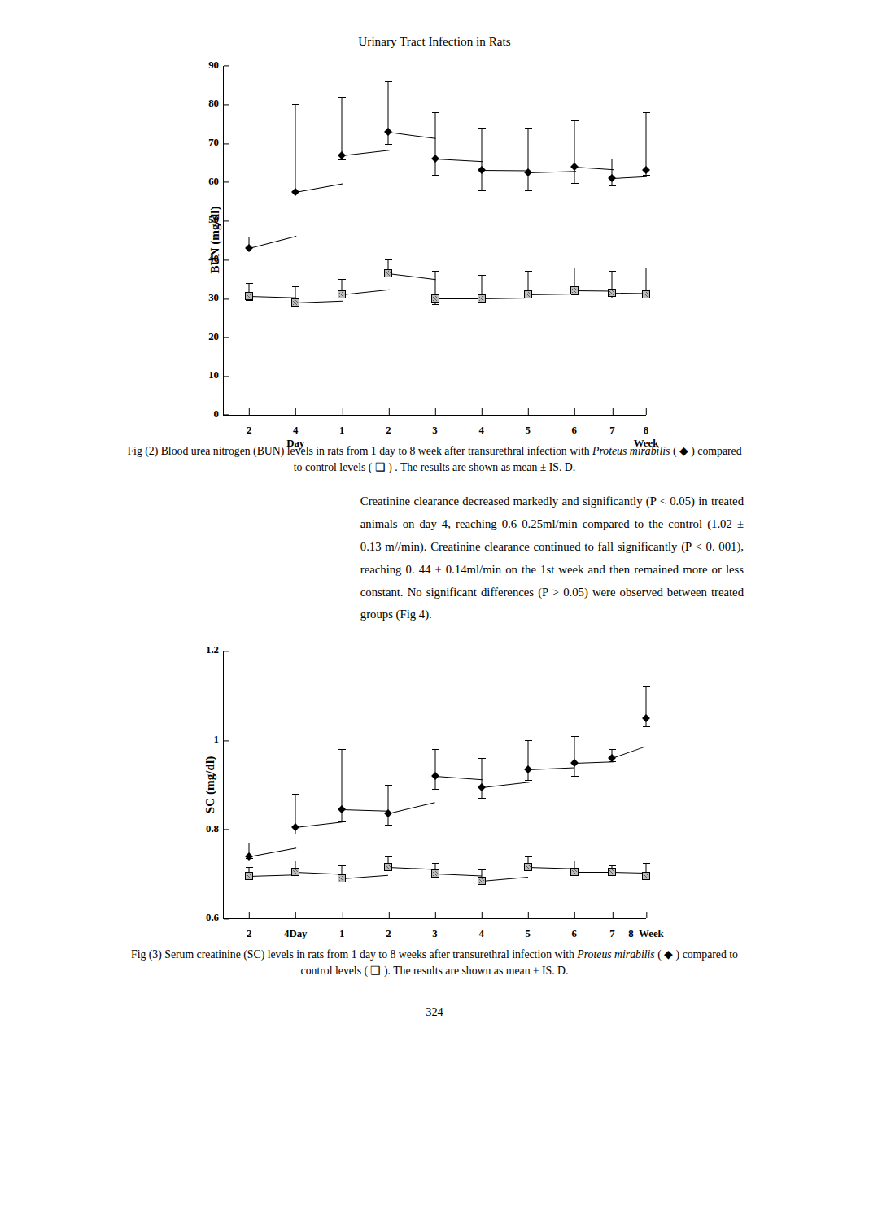Urinary Tract Infection in Rats
BUN (mg/dl) 0 10 20 30 40 50 60 70 80 90 2 4 1 2 3 4 5 6 7 8 Day Week
Fig (2) Blood urea nitrogen (BUN) levels in rats from 1 day to 8 week after transurethral infection with Proteus mirabilis ( ◆ ) compared to control levels ( ❑ ) . The results are shown as mean ± IS. D.
Creatinine clearance decreased markedly and significantly (P < 0.05) in treated animals on day 4, reaching 0.6 0.25ml/min compared to the control (1.02 ± 0.13 m//min). Creatinine clearance continued to fall significantly (P < 0. 001), reaching 0. 44 ± 0.14ml/min on the 1st week and then remained more or less constant. No significant differences (P > 0.05) were observed between treated groups (Fig 4).
SC (mg/dl) 1.2 1 0.8 0.6 2 4Day 1 2 3 4 5 6 7 8 Week
Fig (3) Serum creatinine (SC) levels in rats from 1 day to 8 weeks after transurethral infection with Proteus mirabilis ( ◆ ) compared to control levels ( ❑ ). The results are shown as mean ± IS. D.
324